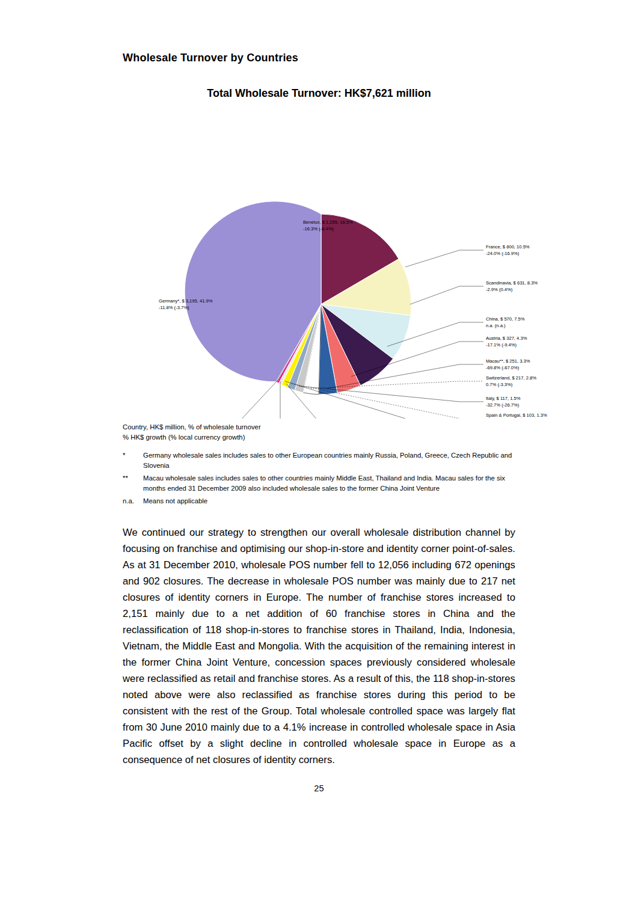Wholesale Turnover by Countries
Total Wholesale Turnover: HK$7,621 million
Benelux, $ 1,255, 16.5% -16.3% (-8.4%) France, $ 800, 10.5% -24.0% (-16.9%) Scandinavia, $ 631, 8.3% -2.9% (0.4%) China, $ 570, 7.5% n.a. (n.a.) Austria, $ 327, 4.3% -17.1% (-9.4%) Macau**, $ 251, 3.3% -69.8% (-67.0%) Switzerland, $ 217, 2.8% 0.7% (-3.3%) Italy, $ 117, 1.5% -32.7% (-26.7%) Spain & Portugal, $ 103, 1.3% -16.0% (-8.6%) Canada, $ 84, 1.1% 16.2% (10.7%) Germany*, $ 3,195, 41.9% -11.8% (-3.7%) United States, $ 4, 0.1% -59.3% (-59.4%) Australia , $ 28, 0.4% -18.2% (-24.5%) United Kingdom & Ireland, $ 39, 0.5% -24.4% (-20.2%)
Country, HK$ million, % of wholesale turnover
% HK$ growth (% local currency growth)
| * | Germany wholesale sales includes sales to other European countries mainly Russia, Poland, Greece, Czech Republic and Slovenia |
| ** | Macau wholesale sales includes sales to other countries mainly Middle East, Thailand and India. Macau sales for the six months ended 31 December 2009 also included wholesale sales to the former China Joint Venture |
| n.a. | Means not applicable |
We continued our strategy to strengthen our overall wholesale distribution channel by focusing on franchise and optimising our shop-in-store and identity corner point-of-sales. As at 31 December 2010, wholesale POS number fell to 12,056 including 672 openings and 902 closures. The decrease in wholesale POS number was mainly due to 217 net closures of identity corners in Europe. The number of franchise stores increased to 2,151 mainly due to a net addition of 60 franchise stores in China and the reclassification of 118 shop-in-stores to franchise stores in Thailand, India, Indonesia, Vietnam, the Middle East and Mongolia. With the acquisition of the remaining interest in the former China Joint Venture, concession spaces previously considered wholesale were reclassified as retail and franchise stores. As a result of this, the 118 shop-in-stores noted above were also reclassified as franchise stores during this period to be consistent with the rest of the Group. Total wholesale controlled space was largely flat from 30 June 2010 mainly due to a 4.1% increase in controlled wholesale space in Asia Pacific offset by a slight decline in controlled wholesale space in Europe as a consequence of net closures of identity corners.
25